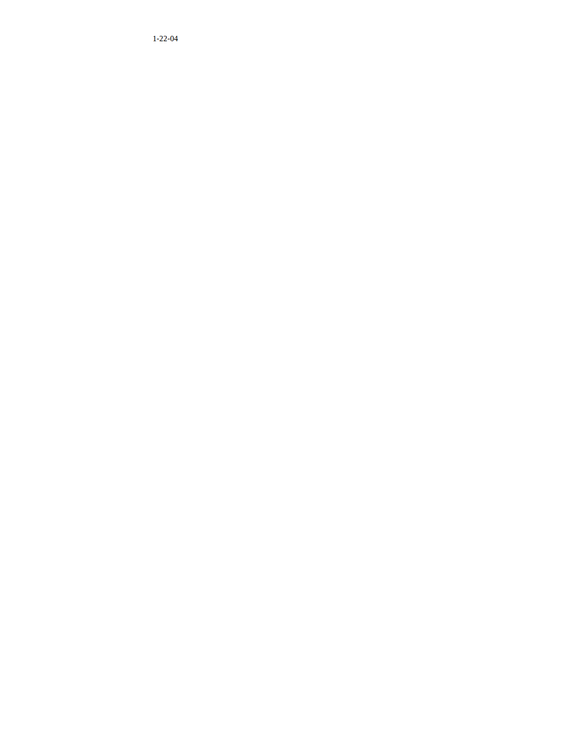1-22-04